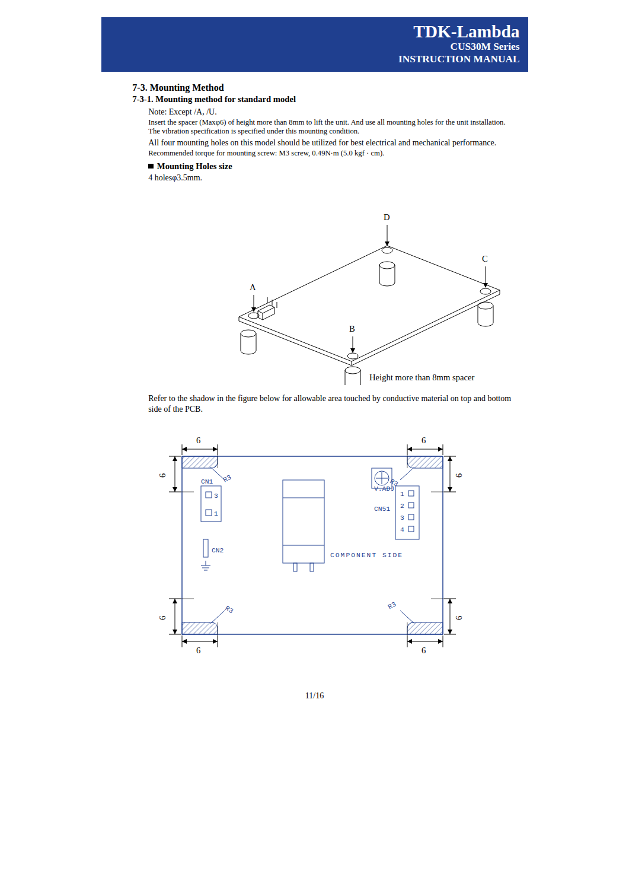TDK-Lambda
CUS30M Series
INSTRUCTION MANUAL
7-3. Mounting Method
7-3-1. Mounting method for standard model
Note: Except /A, /U.
Insert the spacer (Maxφ6) of height more than 8mm to lift the unit. And use all mounting holes for the unit installation. The vibration specification is specified under this mounting condition.
All four mounting holes on this model should be utilized for best electrical and mechanical performance.
Recommended torque for mounting screw: M3 screw, 0.49N·m (5.0 kgf · cm).
Mounting Holes size
4 holesφ3.5mm.
D C A B Height more than 8mm spacer
Refer to the shadow in the figure below for allowable area touched by conductive material on top and bottom side of the PCB.
R3 R3 R3 R3 3 1 CN1 CN2 V.ADJ 1 2 3 4 CN51 COMPONENT SIDE 6 6 6 6 6 6 6 6
11/16